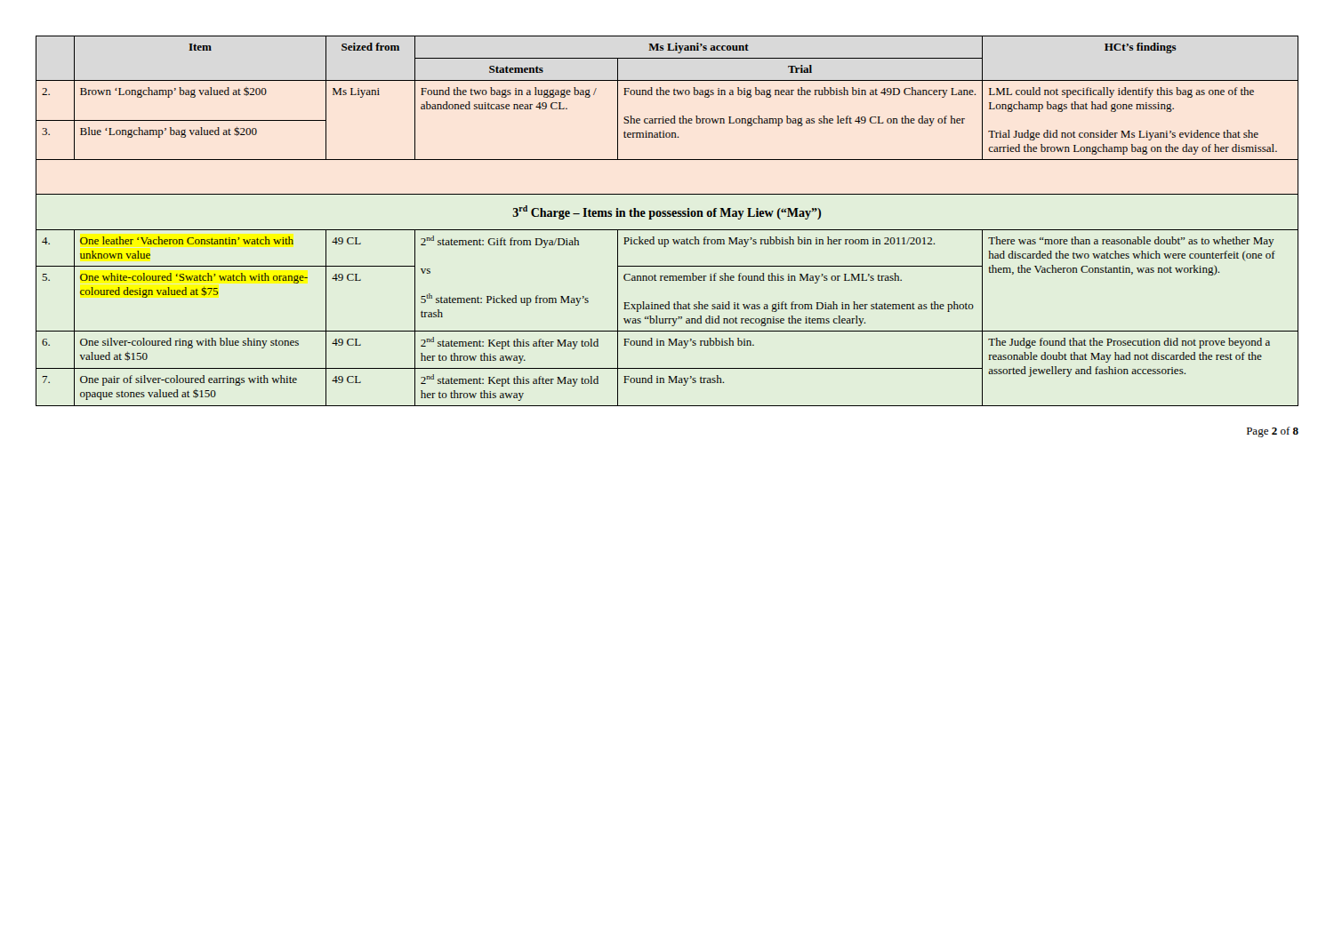| | Item | Seized from | Ms Liyani’s account | HCt’s findings |
| --- | --- | --- | --- | --- |
| Statements | Trial |
| 2. | Brown ‘Longchamp’ bag valued at $200 | Ms Liyani | Found the two bags in a luggage bag / abandoned suitcase near 49 CL. | Found the two bags in a big bag near the rubbish bin at 49D Chancery Lane. She carried the brown Longchamp bag as she left 49 CL on the day of her termination. | LML could not specifically identify this bag as one of the Longchamp bags that had gone missing. Trial Judge did not consider Ms Liyani’s evidence that she carried the brown Longchamp bag on the day of her dismissal. |
| 3. | Blue ‘Longchamp’ bag valued at $200 |
| 3 rd Charge – Items in the possession of May Liew (“May”) |
| 4. | One leather ‘Vacheron Constantin’ watch with unknown value | 49 CL | 2 nd statement: Gift from Dya/Diah vs 5 th statement: Picked up from May’s trash | Picked up watch from May’s rubbish bin in her room in 2011/2012. | There was “more than a reasonable doubt” as to whether May had discarded the two watches which were counterfeit (one of them, the Vacheron Constantin, was not working). |
| 5. | One white-coloured ‘Swatch’ watch with orange-coloured design valued at $75 | 49 CL | Cannot remember if she found this in May’s or LML’s trash. Explained that she said it was a gift from Diah in her statement as the photo was “blurry” and did not recognise the items clearly. |
| 6. | One silver-coloured ring with blue shiny stones valued at $150 | 49 CL | 2 nd statement: Kept this after May told her to throw this away. | Found in May’s rubbish bin. | The Judge found that the Prosecution did not prove beyond a reasonable doubt that May had not discarded the rest of the assorted jewellery and fashion accessories. |
| 7. | One pair of silver-coloured earrings with white opaque stones valued at $150 | 49 CL | 2 nd statement: Kept this after May told her to throw this away | Found in May’s trash. |
Page 2 of 8